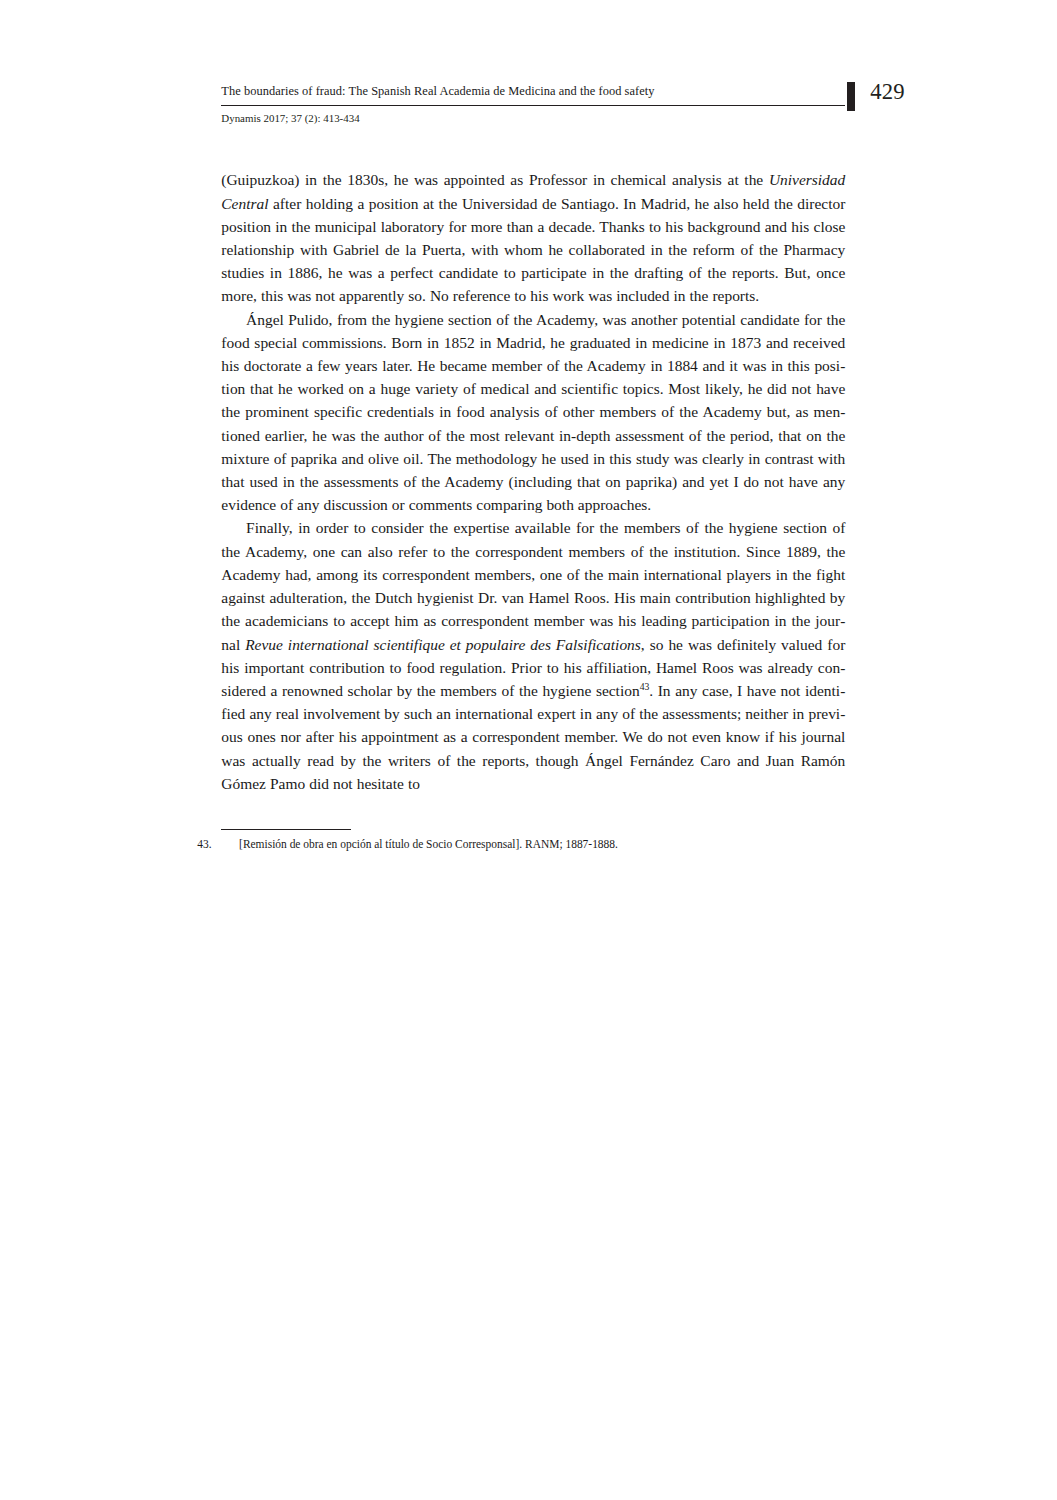429
The boundaries of fraud: The Spanish Real Academia de Medicina and the food safety
Dynamis 2017; 37 (2): 413-434
(Guipuzkoa) in the 1830s, he was appointed as Professor in chemical analysis at the Universidad Central after holding a position at the Universidad de Santiago. In Madrid, he also held the director position in the municipal laboratory for more than a decade. Thanks to his background and his close relationship with Gabriel de la Puerta, with whom he collaborated in the reform of the Pharmacy studies in 1886, he was a perfect candidate to participate in the drafting of the reports. But, once more, this was not apparently so. No reference to his work was included in the reports.
Ángel Pulido, from the hygiene section of the Academy, was another potential candidate for the food special commissions. Born in 1852 in Madrid, he graduated in medicine in 1873 and received his doctorate a few years later. He became member of the Academy in 1884 and it was in this position that he worked on a huge variety of medical and scientific topics. Most likely, he did not have the prominent specific credentials in food analysis of other members of the Academy but, as mentioned earlier, he was the author of the most relevant in-depth assessment of the period, that on the mixture of paprika and olive oil. The methodology he used in this study was clearly in contrast with that used in the assessments of the Academy (including that on paprika) and yet I do not have any evidence of any discussion or comments comparing both approaches.
Finally, in order to consider the expertise available for the members of the hygiene section of the Academy, one can also refer to the correspondent members of the institution. Since 1889, the Academy had, among its correspondent members, one of the main international players in the fight against adulteration, the Dutch hygienist Dr. van Hamel Roos. His main contribution highlighted by the academicians to accept him as correspondent member was his leading participation in the journal Revue international scientifique et populaire des Falsifications, so he was definitely valued for his important contribution to food regulation. Prior to his affiliation, Hamel Roos was already considered a renowned scholar by the members of the hygiene section43. In any case, I have not identified any real involvement by such an international expert in any of the assessments; neither in previous ones nor after his appointment as a correspondent member. We do not even know if his journal was actually read by the writers of the reports, though Ángel Fernández Caro and Juan Ramón Gómez Pamo did not hesitate to
43.[Remisión de obra en opción al título de Socio Corresponsal]. RANM; 1887-1888.